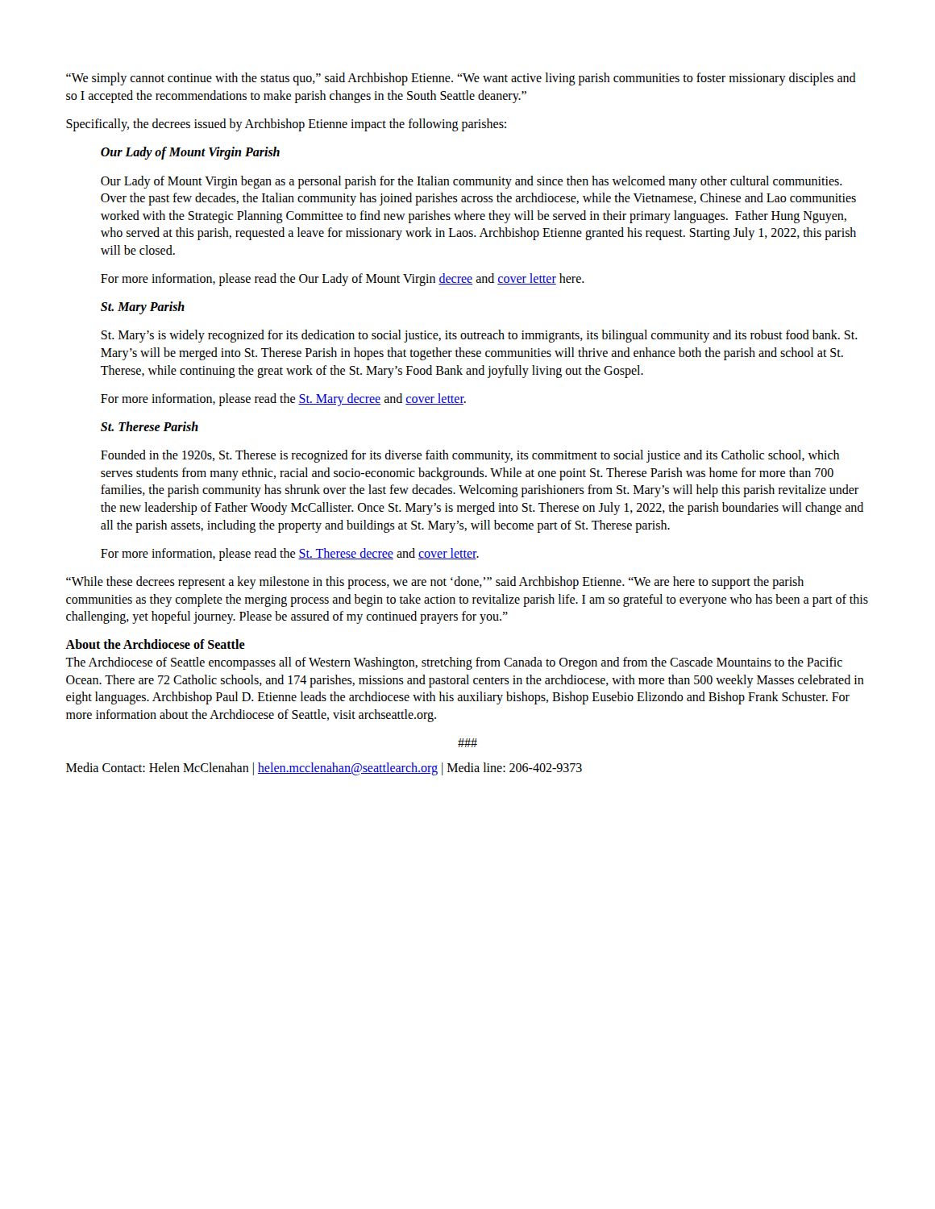“We simply cannot continue with the status quo,” said Archbishop Etienne. “We want active living parish communities to foster missionary disciples and so I accepted the recommendations to make parish changes in the South Seattle deanery.”
Specifically, the decrees issued by Archbishop Etienne impact the following parishes:
Our Lady of Mount Virgin Parish
Our Lady of Mount Virgin began as a personal parish for the Italian community and since then has welcomed many other cultural communities. Over the past few decades, the Italian community has joined parishes across the archdiocese, while the Vietnamese, Chinese and Lao communities worked with the Strategic Planning Committee to find new parishes where they will be served in their primary languages. Father Hung Nguyen, who served at this parish, requested a leave for missionary work in Laos. Archbishop Etienne granted his request. Starting July 1, 2022, this parish will be closed.
For more information, please read the Our Lady of Mount Virgin decree and cover letter here.
St. Mary Parish
St. Mary’s is widely recognized for its dedication to social justice, its outreach to immigrants, its bilingual community and its robust food bank. St. Mary’s will be merged into St. Therese Parish in hopes that together these communities will thrive and enhance both the parish and school at St. Therese, while continuing the great work of the St. Mary’s Food Bank and joyfully living out the Gospel.
For more information, please read the St. Mary decree and cover letter.
St. Therese Parish
Founded in the 1920s, St. Therese is recognized for its diverse faith community, its commitment to social justice and its Catholic school, which serves students from many ethnic, racial and socio-economic backgrounds. While at one point St. Therese Parish was home for more than 700 families, the parish community has shrunk over the last few decades. Welcoming parishioners from St. Mary’s will help this parish revitalize under the new leadership of Father Woody McCallister. Once St. Mary’s is merged into St. Therese on July 1, 2022, the parish boundaries will change and all the parish assets, including the property and buildings at St. Mary’s, will become part of St. Therese parish.
For more information, please read the St. Therese decree and cover letter.
“While these decrees represent a key milestone in this process, we are not ‘done,’” said Archbishop Etienne. “We are here to support the parish communities as they complete the merging process and begin to take action to revitalize parish life. I am so grateful to everyone who has been a part of this challenging, yet hopeful journey. Please be assured of my continued prayers for you.”
About the Archdiocese of Seattle
The Archdiocese of Seattle encompasses all of Western Washington, stretching from Canada to Oregon and from the Cascade Mountains to the Pacific Ocean. There are 72 Catholic schools, and 174 parishes, missions and pastoral centers in the archdiocese, with more than 500 weekly Masses celebrated in eight languages. Archbishop Paul D. Etienne leads the archdiocese with his auxiliary bishops, Bishop Eusebio Elizondo and Bishop Frank Schuster. For more information about the Archdiocese of Seattle, visit archseattle.org.
###
Media Contact: Helen McClenahan | helen.mcclenahan@seattlearch.org | Media line: 206-402-9373